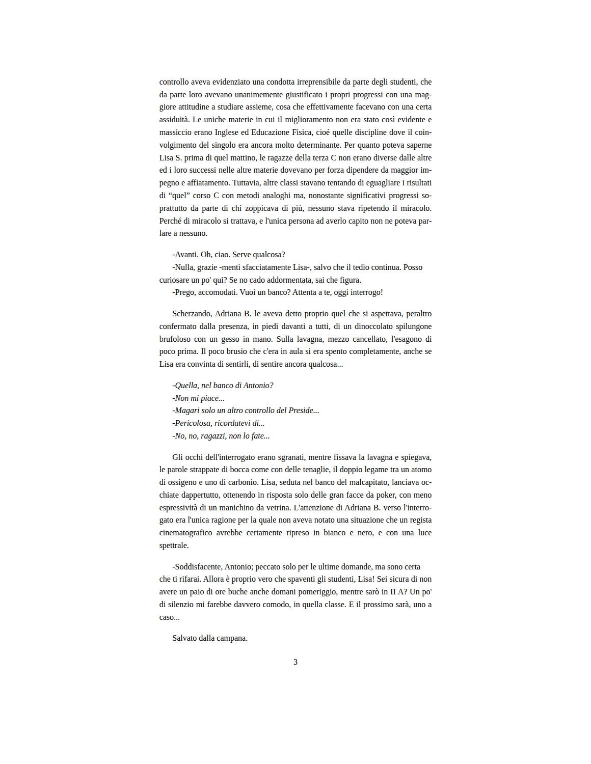controllo aveva evidenziato una condotta irreprensibile da parte degli studenti, che da parte loro avevano unanimemente giustificato i propri progressi con una maggiore attitudine a studiare assieme, cosa che effettivamente facevano con una certa assiduità. Le uniche materie in cui il miglioramento non era stato così evidente e massiccio erano Inglese ed Educazione Fisica, cioé quelle discipline dove il coinvolgimento del singolo era ancora molto determinante. Per quanto poteva saperne Lisa S. prima di quel mattino, le ragazze della terza C non erano diverse dalle altre ed i loro successi nelle altre materie dovevano per forza dipendere da maggior impegno e affiatamento. Tuttavia, altre classi stavano tentando di eguagliare i risultati di “quel” corso C con metodi analoghi ma, nonostante significativi progressi soprattutto da parte di chi zoppicava di più, nessuno stava ripetendo il miracolo. Perché di miracolo si trattava, e l'unica persona ad averlo capito non ne poteva parlare a nessuno.
-Avanti. Oh, ciao. Serve qualcosa?
-Nulla, grazie -mentì sfacciatamente Lisa-, salvo che il tedio continua. Posso
curiosare un po' qui? Se no cado addormentata, sai che figura.
-Prego, accomodati. Vuoi un banco? Attenta a te, oggi interrogo!
Scherzando, Adriana B. le aveva detto proprio quel che si aspettava, peraltro confermato dalla presenza, in piedi davanti a tutti, di un dinoccolato spilungone brufoloso con un gesso in mano. Sulla lavagna, mezzo cancellato, l'esagono di poco prima. Il poco brusio che c'era in aula si era spento completamente, anche se Lisa era convinta di sentirli, di sentire ancora qualcosa...
-Quella, nel banco di Antonio?
-Non mi piace...
-Magari solo un altro controllo del Preside...
-Pericolosa, ricordatevi di...
-No, no, ragazzi, non lo fate...
Gli occhi dell'interrogato erano sgranati, mentre fissava la lavagna e spiegava, le parole strappate di bocca come con delle tenaglie, il doppio legame tra un atomo di ossigeno e uno di carbonio. Lisa, seduta nel banco del malcapitato, lanciava occhiate dappertutto, ottenendo in risposta solo delle gran facce da poker, con meno espressività di un manichino da vetrina. L'attenzione di Adriana B. verso l'interrogato era l'unica ragione per la quale non aveva notato una situazione che un regista cinematografico avrebbe certamente ripreso in bianco e nero, e con una luce spettrale.
-Soddisfacente, Antonio; peccato solo per le ultime domande, ma sono certa
che ti rifarai. Allora è proprio vero che spaventi gli studenti, Lisa! Sei sicura di non avere un paio di ore buche anche domani pomeriggio, mentre sarò in II A? Un po' di silenzio mi farebbe davvero comodo, in quella classe. E il prossimo sarà, uno a caso...
Salvato dalla campana.
3